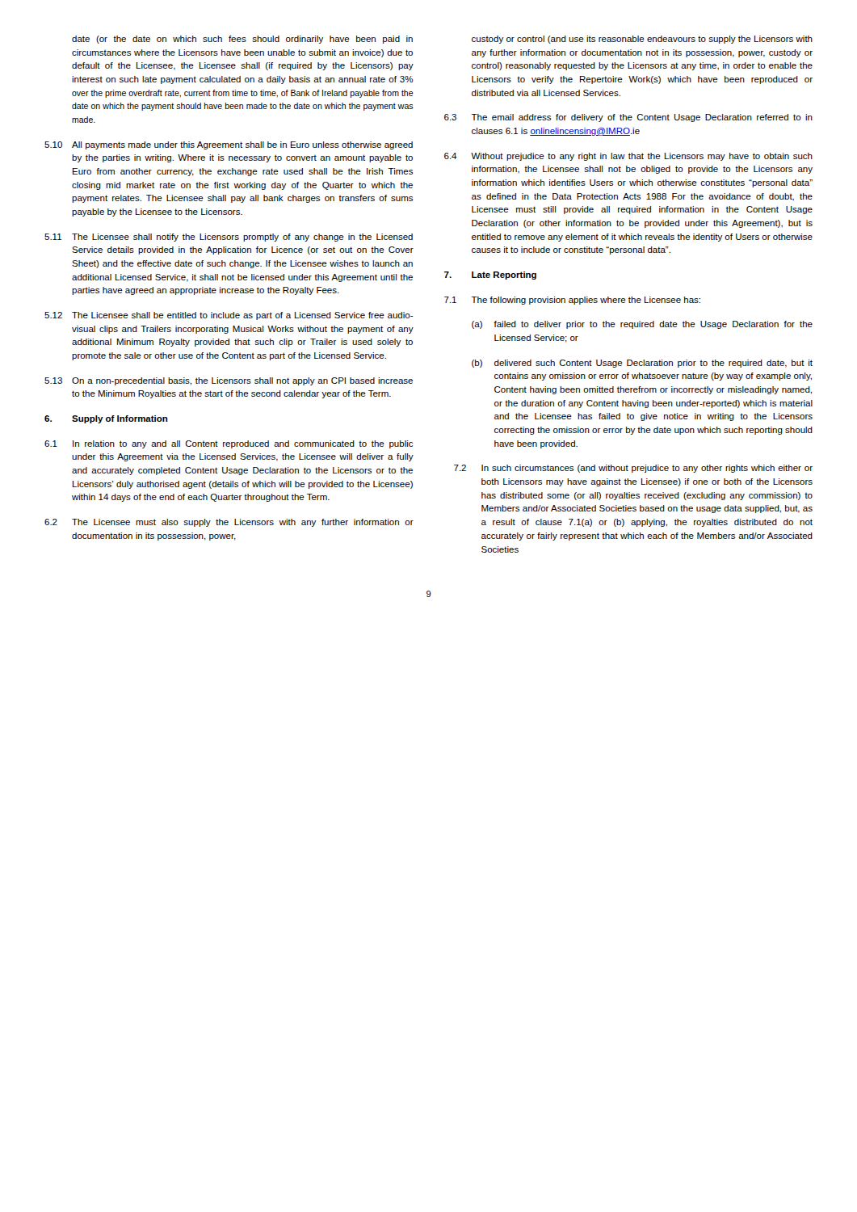date (or the date on which such fees should ordinarily have been paid in circumstances where the Licensors have been unable to submit an invoice) due to default of the Licensee, the Licensee shall (if required by the Licensors) pay interest on such late payment calculated on a daily basis at an annual rate of 3% over the prime overdraft rate, current from time to time, of Bank of Ireland payable from the date on which the payment should have been made to the date on which the payment was made.
5.10
All payments made under this Agreement shall be in Euro unless otherwise agreed by the parties in writing. Where it is necessary to convert an amount payable to Euro from another currency, the exchange rate used shall be the Irish Times closing mid market rate on the first working day of the Quarter to which the payment relates. The Licensee shall pay all bank charges on transfers of sums payable by the Licensee to the Licensors.
5.11
The Licensee shall notify the Licensors promptly of any change in the Licensed Service details provided in the Application for Licence (or set out on the Cover Sheet) and the effective date of such change. If the Licensee wishes to launch an additional Licensed Service, it shall not be licensed under this Agreement until the parties have agreed an appropriate increase to the Royalty Fees.
5.12
The Licensee shall be entitled to include as part of a Licensed Service free audio-visual clips and Trailers incorporating Musical Works without the payment of any additional Minimum Royalty provided that such clip or Trailer is used solely to promote the sale or other use of the Content as part of the Licensed Service.
5.13
On a non-precedential basis, the Licensors shall not apply an CPI based increase to the Minimum Royalties at the start of the second calendar year of the Term.
6. Supply of Information
6.1
In relation to any and all Content reproduced and communicated to the public under this Agreement via the Licensed Services, the Licensee will deliver a fully and accurately completed Content Usage Declaration to the Licensors or to the Licensors’ duly authorised agent (details of which will be provided to the Licensee) within 14 days of the end of each Quarter throughout the Term.
6.2
The Licensee must also supply the Licensors with any further information or documentation in its possession, power,
custody or control (and use its reasonable endeavours to supply the Licensors with any further information or documentation not in its possession, power, custody or control) reasonably requested by the Licensors at any time, in order to enable the Licensors to verify the Repertoire Work(s) which have been reproduced or distributed via all Licensed Services.
6.3
The email address for delivery of the Content Usage Declaration referred to in clauses 6.1 is onlinelincensing@IMRO.ie
6.4
Without prejudice to any right in law that the Licensors may have to obtain such information, the Licensee shall not be obliged to provide to the Licensors any information which identifies Users or which otherwise constitutes “personal data” as defined in the Data Protection Acts 1988 For the avoidance of doubt, the Licensee must still provide all required information in the Content Usage Declaration (or other information to be provided under this Agreement), but is entitled to remove any element of it which reveals the identity of Users or otherwise causes it to include or constitute “personal data”.
7. Late Reporting
7.1
The following provision applies where the Licensee has:
(a)
failed to deliver prior to the required date the Usage Declaration for the Licensed Service; or
(b)
delivered such Content Usage Declaration prior to the required date, but it contains any omission or error of whatsoever nature (by way of example only, Content having been omitted therefrom or incorrectly or misleadingly named, or the duration of any Content having been under-reported) which is material and the Licensee has failed to give notice in writing to the Licensors correcting the omission or error by the date upon which such reporting should have been provided.
7.2
In such circumstances (and without prejudice to any other rights which either or both Licensors may have against the Licensee) if one or both of the Licensors has distributed some (or all) royalties received (excluding any commission) to Members and/or Associated Societies based on the usage data supplied, but, as a result of clause 7.1(a) or (b) applying, the royalties distributed do not accurately or fairly represent that which each of the Members and/or Associated Societies
9